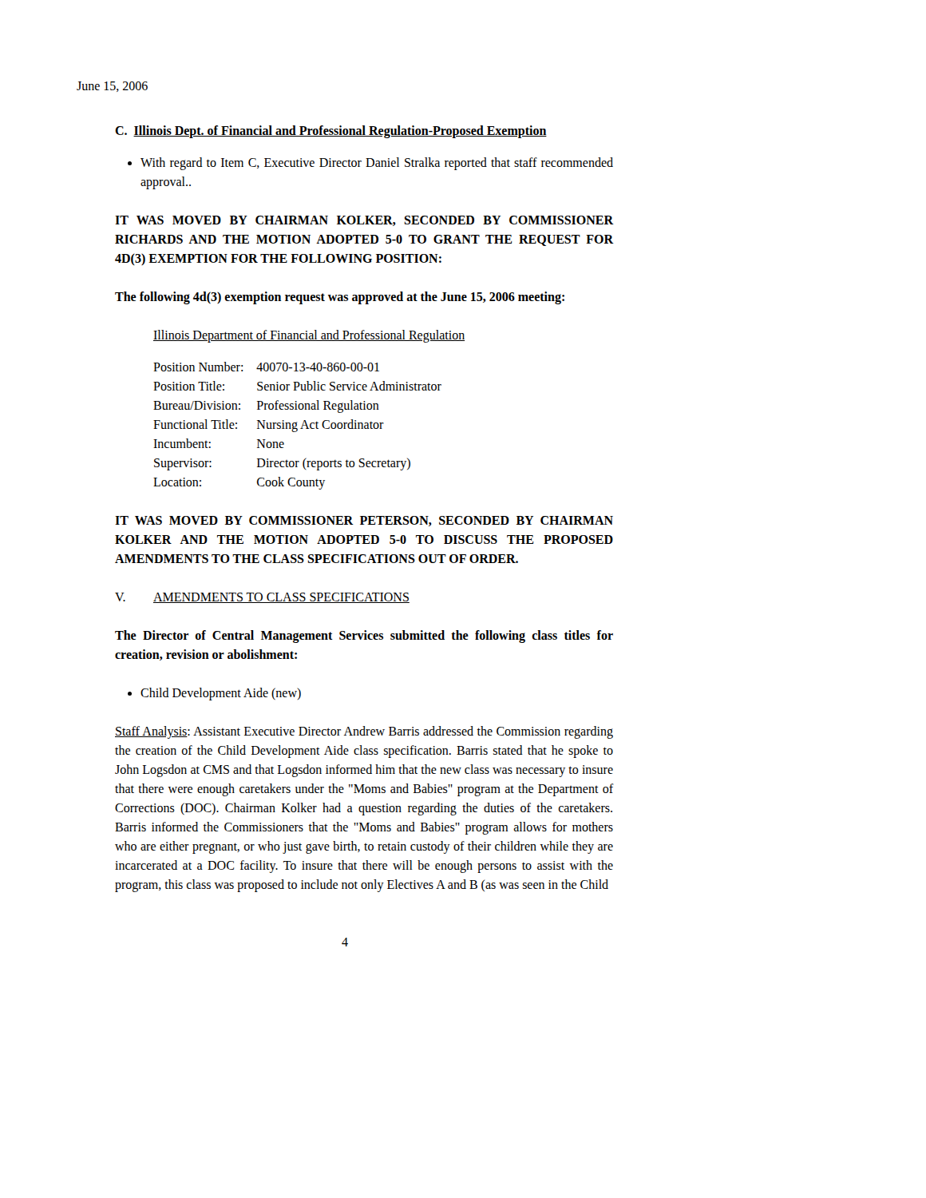June 15, 2006
C. Illinois Dept. of Financial and Professional Regulation-Proposed Exemption
With regard to Item C, Executive Director Daniel Stralka reported that staff recommended approval..
IT WAS MOVED BY CHAIRMAN KOLKER, SECONDED BY COMMISSIONER RICHARDS AND THE MOTION ADOPTED 5-0 TO GRANT THE REQUEST FOR 4D(3) EXEMPTION FOR THE FOLLOWING POSITION:
The following 4d(3) exemption request was approved at the June 15, 2006 meeting:
Illinois Department of Financial and Professional Regulation
| Position Number: | 40070-13-40-860-00-01 |
| Position Title: | Senior Public Service Administrator |
| Bureau/Division: | Professional Regulation |
| Functional Title: | Nursing Act Coordinator |
| Incumbent: | None |
| Supervisor: | Director (reports to Secretary) |
| Location: | Cook County |
IT WAS MOVED BY COMMISSIONER PETERSON, SECONDED BY CHAIRMAN KOLKER AND THE MOTION ADOPTED 5-0 TO DISCUSS THE PROPOSED AMENDMENTS TO THE CLASS SPECIFICATIONS OUT OF ORDER.
V. AMENDMENTS TO CLASS SPECIFICATIONS
The Director of Central Management Services submitted the following class titles for creation, revision or abolishment:
Child Development Aide (new)
Staff Analysis: Assistant Executive Director Andrew Barris addressed the Commission regarding the creation of the Child Development Aide class specification. Barris stated that he spoke to John Logsdon at CMS and that Logsdon informed him that the new class was necessary to insure that there were enough caretakers under the "Moms and Babies" program at the Department of Corrections (DOC). Chairman Kolker had a question regarding the duties of the caretakers. Barris informed the Commissioners that the "Moms and Babies" program allows for mothers who are either pregnant, or who just gave birth, to retain custody of their children while they are incarcerated at a DOC facility. To insure that there will be enough persons to assist with the program, this class was proposed to include not only Electives A and B (as was seen in the Child
4